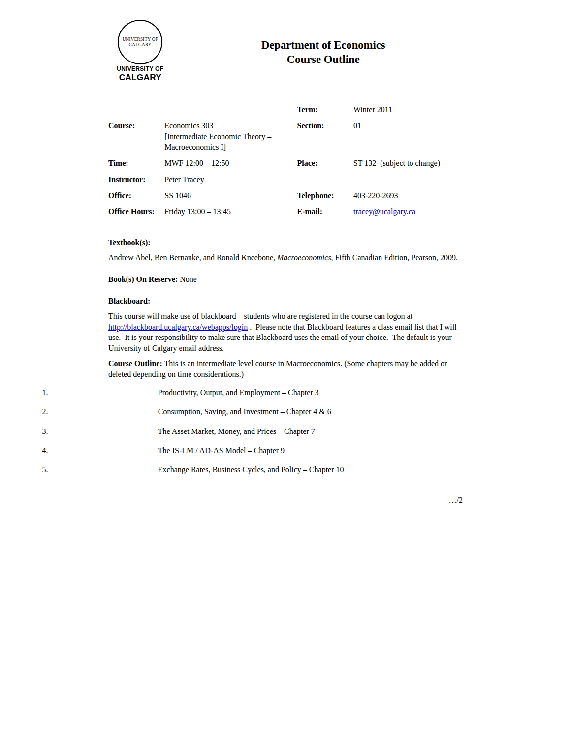UNIVERSITY OF CALGARY
UNIVERSITY OFCALGARY
Department of Economics
Course Outline
| | | Term: | Winter 2011 |
| Course: | Economics 303 [Intermediate Economic Theory – Macroeconomics I] | Section: | 01 |
| Time: | MWF 12:00 – 12:50 | Place: | ST 132 (subject to change) |
| Instructor: | Peter Tracey |
| Office: | SS 1046 | Telephone: | 403-220-2693 |
| Office Hours: | Friday 13:00 – 13:45 | E-mail: | tracey@ucalgary.ca |
Textbook(s):
Andrew Abel, Ben Bernanke, and Ronald Kneebone, Macroeconomics, Fifth Canadian Edition, Pearson, 2009.
Book(s) On Reserve: None
Blackboard:
This course will make use of blackboard – students who are registered in the course can logon at http://blackboard.ucalgary.ca/webapps/login . Please note that Blackboard features a class email list that I will use. It is your responsibility to make sure that Blackboard uses the email of your choice. The default is your University of Calgary email address.
Course Outline: This is an intermediate level course in Macroeconomics. (Some chapters may be added or deleted depending on time considerations.)
Productivity, Output, and Employment – Chapter 3
Consumption, Saving, and Investment – Chapter 4 & 6
The Asset Market, Money, and Prices – Chapter 7
The IS-LM / AD-AS Model – Chapter 9
Exchange Rates, Business Cycles, and Policy – Chapter 10
…/2